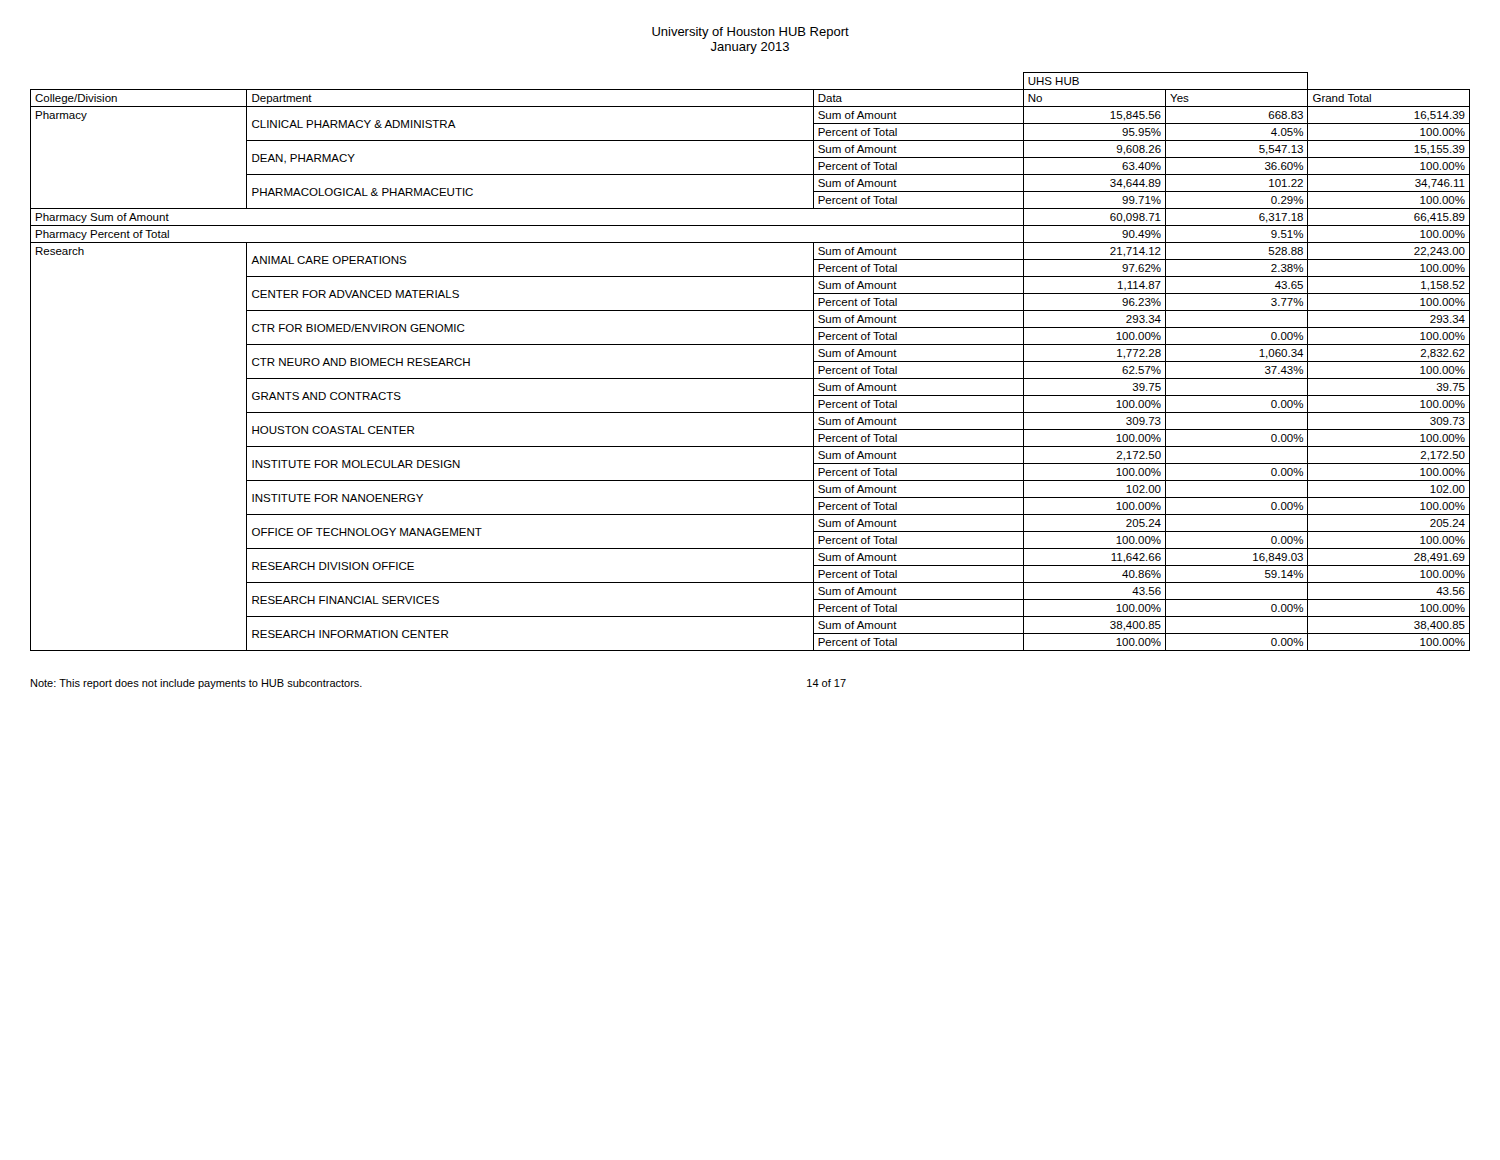University of Houston HUB Report
January 2013
| | | | UHS HUB | |
| --- | --- | --- | --- | --- |
| College/Division | Department | Data | No | Yes | Grand Total |
| Pharmacy | CLINICAL PHARMACY & ADMINISTRA | Sum of Amount | 15,845.56 | 668.83 | 16,514.39 |
| Percent of Total | 95.95% | 4.05% | 100.00% |
| DEAN, PHARMACY | Sum of Amount | 9,608.26 | 5,547.13 | 15,155.39 |
| Percent of Total | 63.40% | 36.60% | 100.00% |
| PHARMACOLOGICAL & PHARMACEUTIC | Sum of Amount | 34,644.89 | 101.22 | 34,746.11 |
| Percent of Total | 99.71% | 0.29% | 100.00% |
| Pharmacy Sum of Amount | 60,098.71 | 6,317.18 | 66,415.89 |
| Pharmacy Percent of Total | 90.49% | 9.51% | 100.00% |
| Research | ANIMAL CARE OPERATIONS | Sum of Amount | 21,714.12 | 528.88 | 22,243.00 |
| Percent of Total | 97.62% | 2.38% | 100.00% |
| CENTER FOR ADVANCED MATERIALS | Sum of Amount | 1,114.87 | 43.65 | 1,158.52 |
| Percent of Total | 96.23% | 3.77% | 100.00% |
| CTR FOR BIOMED/ENVIRON GENOMIC | Sum of Amount | 293.34 | | 293.34 |
| Percent of Total | 100.00% | 0.00% | 100.00% |
| CTR NEURO AND BIOMECH RESEARCH | Sum of Amount | 1,772.28 | 1,060.34 | 2,832.62 |
| Percent of Total | 62.57% | 37.43% | 100.00% |
| GRANTS AND CONTRACTS | Sum of Amount | 39.75 | | 39.75 |
| Percent of Total | 100.00% | 0.00% | 100.00% |
| HOUSTON COASTAL CENTER | Sum of Amount | 309.73 | | 309.73 |
| Percent of Total | 100.00% | 0.00% | 100.00% |
| INSTITUTE FOR MOLECULAR DESIGN | Sum of Amount | 2,172.50 | | 2,172.50 |
| Percent of Total | 100.00% | 0.00% | 100.00% |
| INSTITUTE FOR NANOENERGY | Sum of Amount | 102.00 | | 102.00 |
| Percent of Total | 100.00% | 0.00% | 100.00% |
| OFFICE OF TECHNOLOGY MANAGEMENT | Sum of Amount | 205.24 | | 205.24 |
| Percent of Total | 100.00% | 0.00% | 100.00% |
| RESEARCH DIVISION OFFICE | Sum of Amount | 11,642.66 | 16,849.03 | 28,491.69 |
| Percent of Total | 40.86% | 59.14% | 100.00% |
| RESEARCH FINANCIAL SERVICES | Sum of Amount | 43.56 | | 43.56 |
| Percent of Total | 100.00% | 0.00% | 100.00% |
| RESEARCH INFORMATION CENTER | Sum of Amount | 38,400.85 | | 38,400.85 |
| Percent of Total | 100.00% | 0.00% | 100.00% |
Note: This report does not include payments to HUB subcontractors.
14 of 17